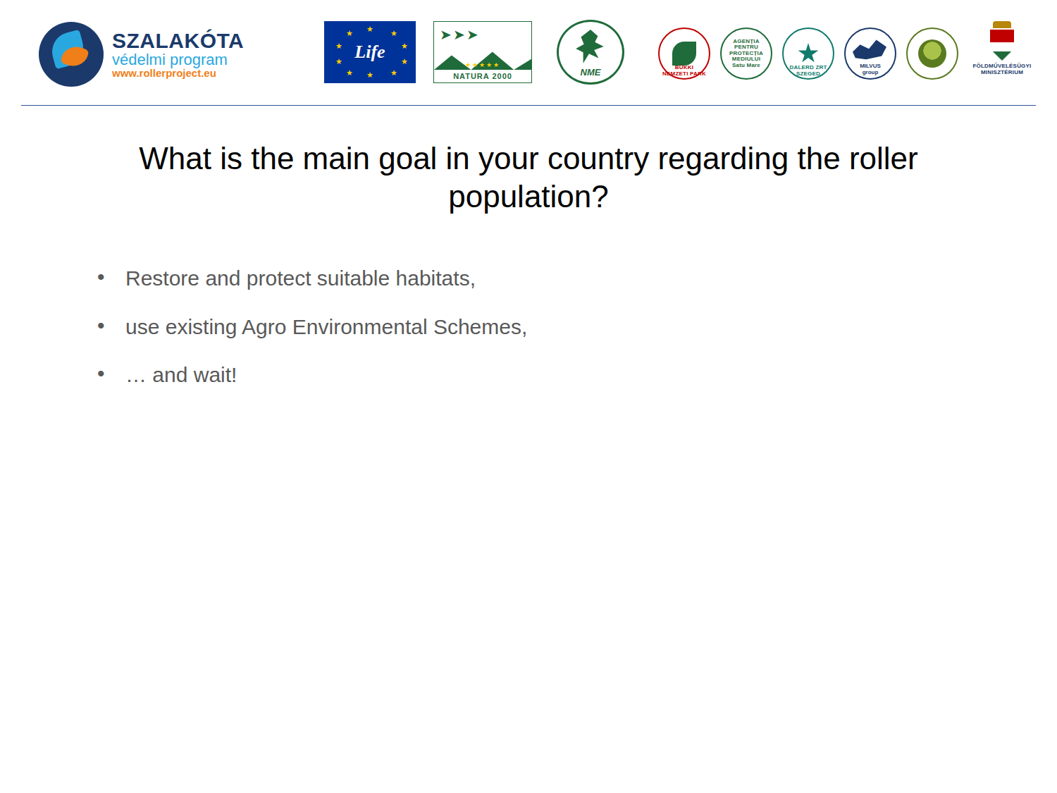SZALAKÓTA
védelmi program
www.rollerproject.eu
★ ★ ★ ★ ★ ★ ★ ★ ★ ★
Life
➤➤➤
★★★★★
NATURA 2000
NME
BÜKKI NEMZETI PARK
AGENȚIA PENTRU PROTECȚIA MEDIULUI
Satu Mare
DALERD ZRT SZEGED
MILVUS
group
FÖLDMŰVELÉSÜGYI
MINISZTÉRIUM
What is the main goal in your country regarding the roller population?
Restore and protect suitable habitats,
use existing Agro Environmental Schemes,
… and wait!